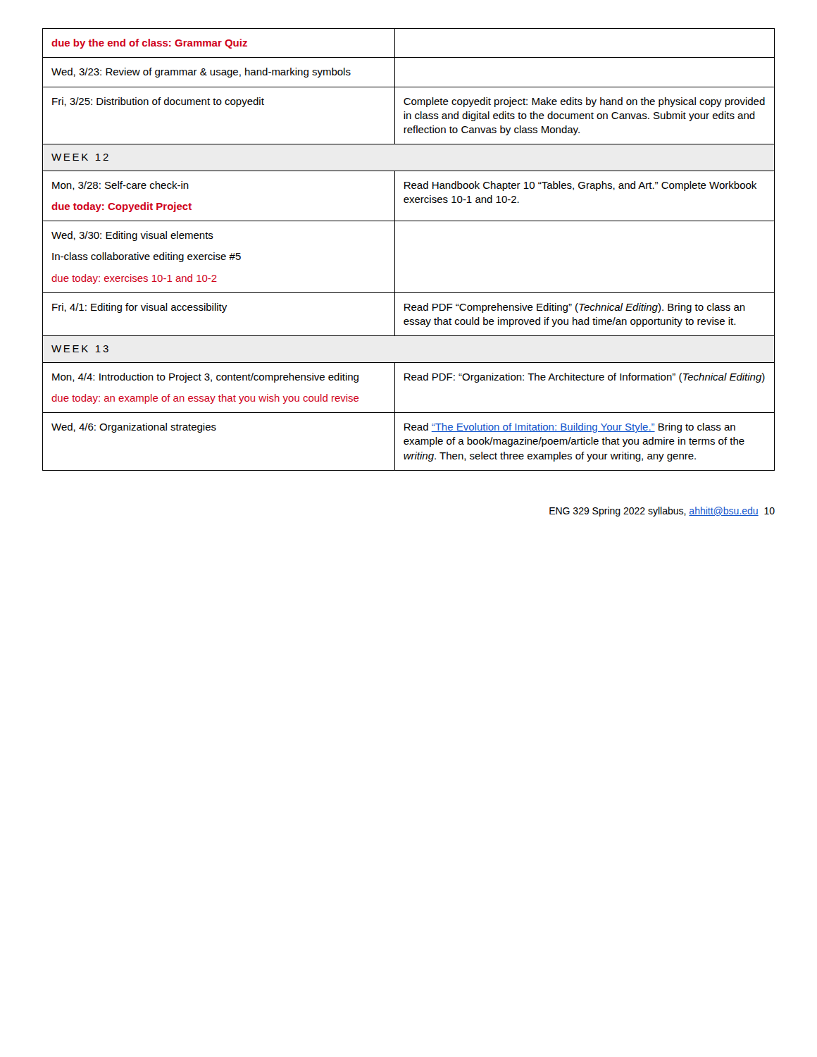| due by the end of class: Grammar Quiz | |
| Wed, 3/23: Review of grammar & usage, hand-marking symbols | |
| Fri, 3/25: Distribution of document to copyedit | Complete copyedit project: Make edits by hand on the physical copy provided in class and digital edits to the document on Canvas. Submit your edits and reflection to Canvas by class Monday. |
| WEEK 12 |
| Mon, 3/28: Self-care check-in due today: Copyedit Project | Read Handbook Chapter 10 “Tables, Graphs, and Art.” Complete Workbook exercises 10-1 and 10-2. |
| Wed, 3/30: Editing visual elements In-class collaborative editing exercise #5 due today: exercises 10-1 and 10-2 | |
| Fri, 4/1: Editing for visual accessibility | Read PDF “Comprehensive Editing” ( Technical Editing ). Bring to class an essay that could be improved if you had time/an opportunity to revise it. |
| WEEK 13 |
| Mon, 4/4: Introduction to Project 3, content/comprehensive editing due today: an example of an essay that you wish you could revise | Read PDF: “Organization: The Architecture of Information” ( Technical Editing ) |
| Wed, 4/6: Organizational strategies | Read “The Evolution of Imitation: Building Your Style.” Bring to class an example of a book/magazine/poem/article that you admire in terms of the writing . Then, select three examples of your writing, any genre. |
ENG 329 Spring 2022 syllabus, ahhitt@bsu.edu 10